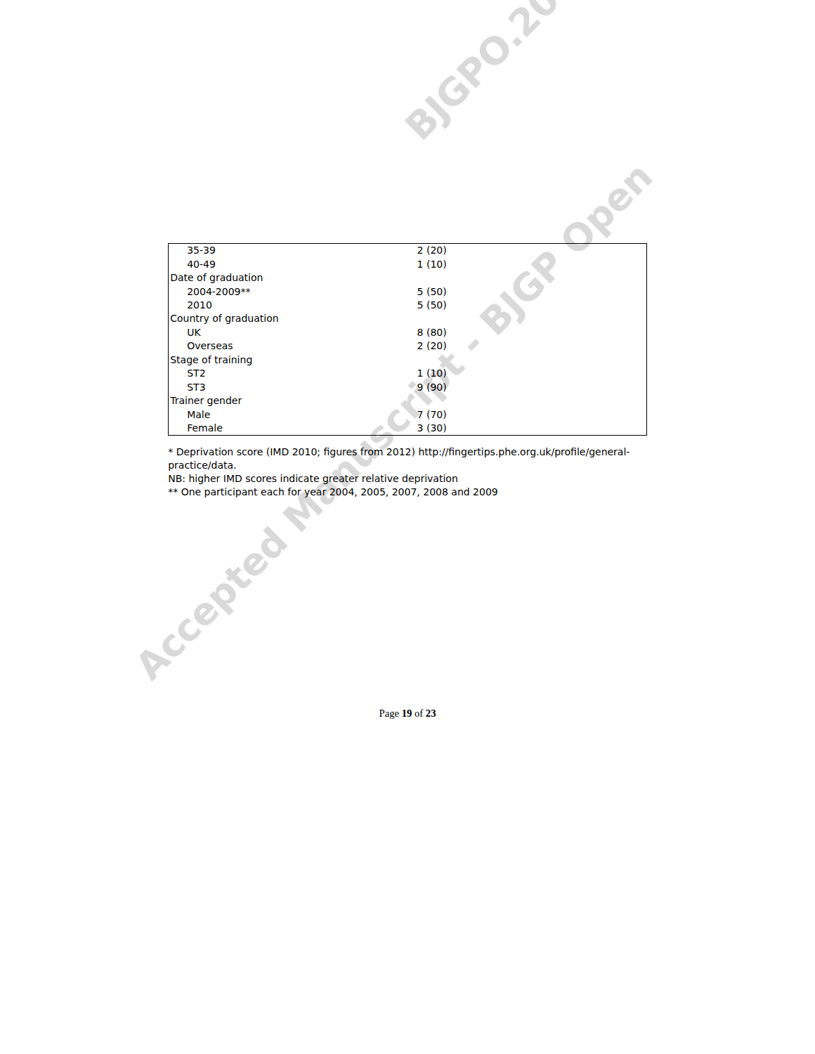BJGPO.2021.0231
Accepted Manuscript - BJGP Open
| 35-39 | 2 (20) |
| 40-49 | 1 (10) |
| Date of graduation | |
| 2004-2009** | 5 (50) |
| 2010 | 5 (50) |
| Country of graduation | |
| UK | 8 (80) |
| Overseas | 2 (20) |
| Stage of training | |
| ST2 | 1 (10) |
| ST3 | 9 (90) |
| Trainer gender | |
| Male | 7 (70) |
| Female | 3 (30) |
* Deprivation score (IMD 2010; figures from 2012) http://fingertips.phe.org.uk/profile/general-practice/data.
NB: higher IMD scores indicate greater relative deprivation
** One participant each for year 2004, 2005, 2007, 2008 and 2009
Page 19 of 23